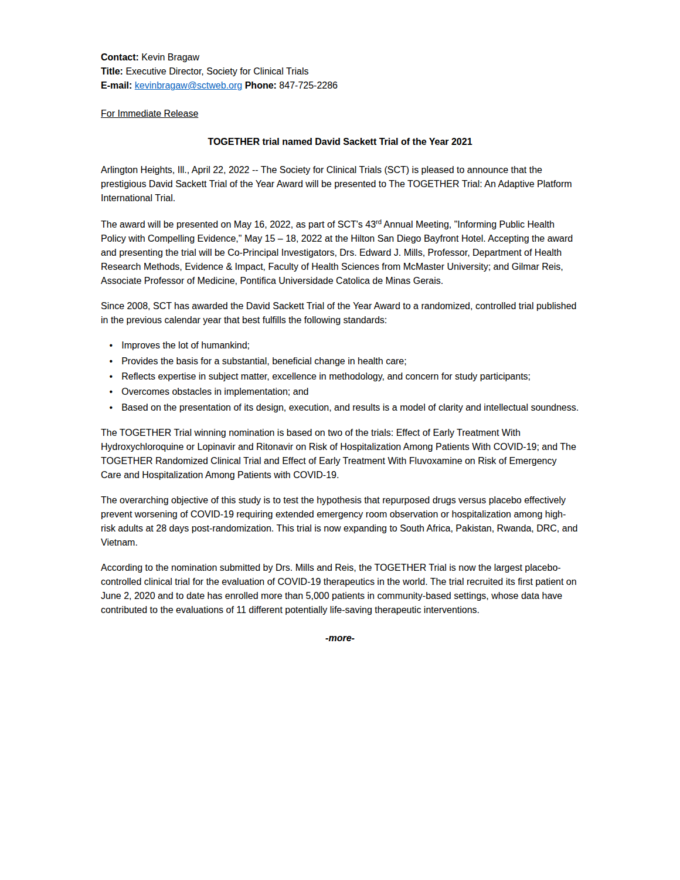Contact: Kevin Bragaw
Title: Executive Director, Society for Clinical Trials
E-mail: kevinbragaw@sctweb.org Phone: 847-725-2286
For Immediate Release
TOGETHER trial named David Sackett Trial of the Year 2021
Arlington Heights, Ill., April 22, 2022 -- The Society for Clinical Trials (SCT) is pleased to announce that the prestigious David Sackett Trial of the Year Award will be presented to The TOGETHER Trial: An Adaptive Platform International Trial.
The award will be presented on May 16, 2022, as part of SCT's 43rd Annual Meeting, "Informing Public Health Policy with Compelling Evidence," May 15 – 18, 2022 at the Hilton San Diego Bayfront Hotel. Accepting the award and presenting the trial will be Co-Principal Investigators, Drs. Edward J. Mills, Professor, Department of Health Research Methods, Evidence & Impact, Faculty of Health Sciences from McMaster University; and Gilmar Reis, Associate Professor of Medicine, Pontifica Universidade Catolica de Minas Gerais.
Since 2008, SCT has awarded the David Sackett Trial of the Year Award to a randomized, controlled trial published in the previous calendar year that best fulfills the following standards:
Improves the lot of humankind;
Provides the basis for a substantial, beneficial change in health care;
Reflects expertise in subject matter, excellence in methodology, and concern for study participants;
Overcomes obstacles in implementation; and
Based on the presentation of its design, execution, and results is a model of clarity and intellectual soundness.
The TOGETHER Trial winning nomination is based on two of the trials: Effect of Early Treatment With Hydroxychloroquine or Lopinavir and Ritonavir on Risk of Hospitalization Among Patients With COVID-19; and The TOGETHER Randomized Clinical Trial and Effect of Early Treatment With Fluvoxamine on Risk of Emergency Care and Hospitalization Among Patients with COVID-19.
The overarching objective of this study is to test the hypothesis that repurposed drugs versus placebo effectively prevent worsening of COVID-19 requiring extended emergency room observation or hospitalization among high-risk adults at 28 days post-randomization. This trial is now expanding to South Africa, Pakistan, Rwanda, DRC, and Vietnam.
According to the nomination submitted by Drs. Mills and Reis, the TOGETHER Trial is now the largest placebo-controlled clinical trial for the evaluation of COVID-19 therapeutics in the world. The trial recruited its first patient on June 2, 2020 and to date has enrolled more than 5,000 patients in community-based settings, whose data have contributed to the evaluations of 11 different potentially life-saving therapeutic interventions.
-more-